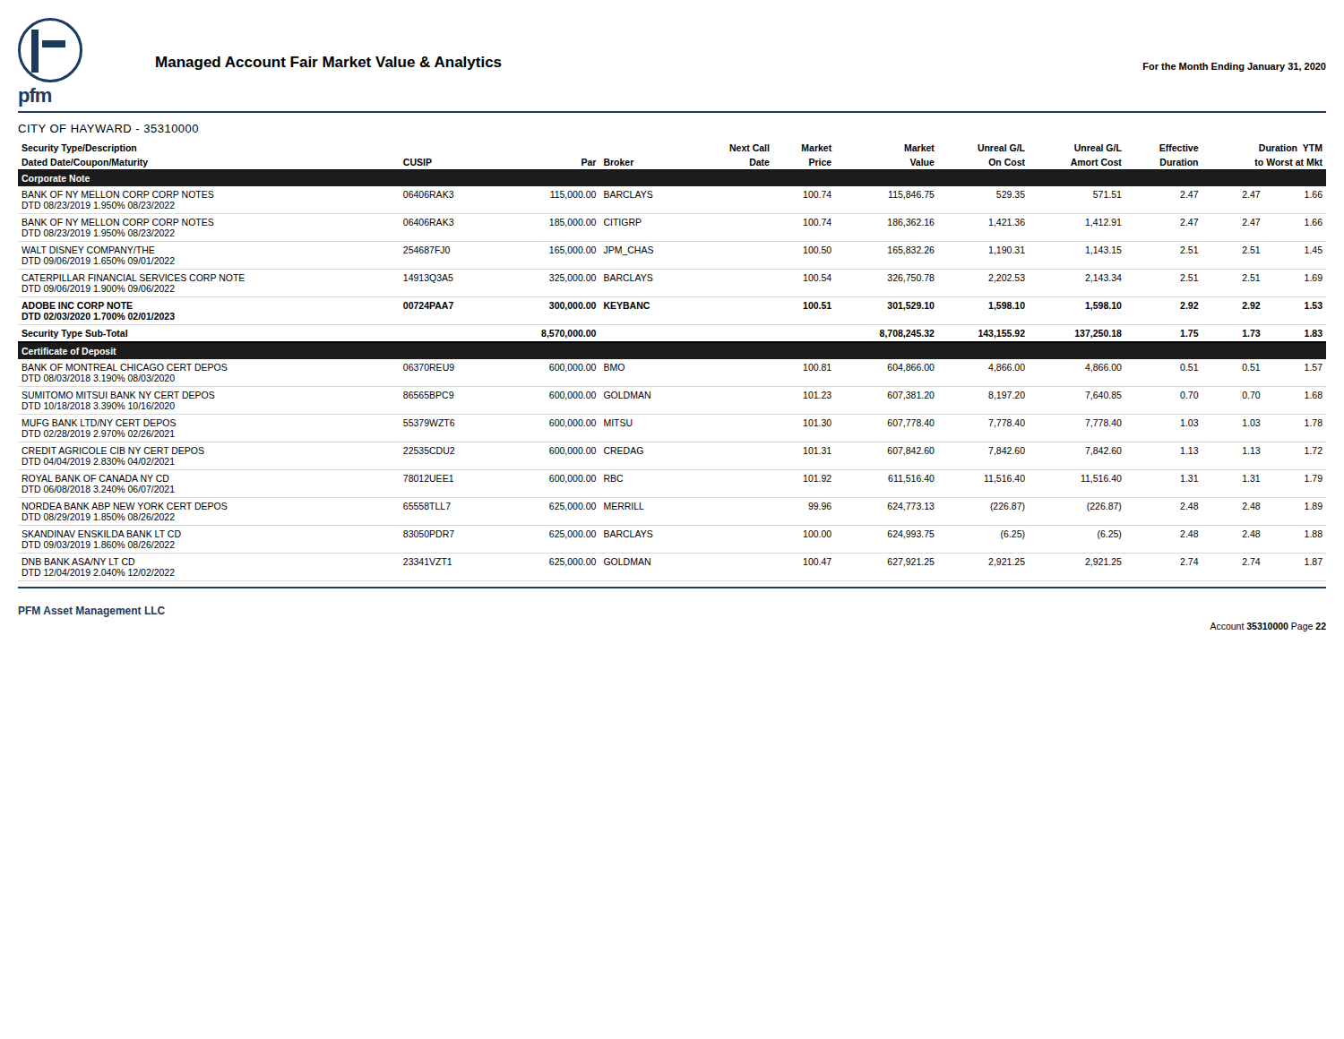pfm
Managed Account Fair Market Value & Analytics
For the Month Ending January 31, 2020
CITY OF HAYWARD - 35310000
| Security Type/Description | | | | Next Call | Market | Market | Unreal G/L | Unreal G/L | Effective | Duration YTM |
| --- | --- | --- | --- | --- | --- | --- | --- | --- | --- | --- |
| Dated Date/Coupon/Maturity | CUSIP | Par | Broker | Date | Price | Value | On Cost | Amort Cost | Duration | to Worst at Mkt |
| Corporate Note |
| BANK OF NY MELLON CORP CORP NOTES DTD 08/23/2019 1.950% 08/23/2022 | 06406RAK3 | 115,000.00 | BARCLAYS | | 100.74 | 115,846.75 | 529.35 | 571.51 | 2.47 | 2.47 | 1.66 |
| BANK OF NY MELLON CORP CORP NOTES DTD 08/23/2019 1.950% 08/23/2022 | 06406RAK3 | 185,000.00 | CITIGRP | | 100.74 | 186,362.16 | 1,421.36 | 1,412.91 | 2.47 | 2.47 | 1.66 |
| WALT DISNEY COMPANY/THE DTD 09/06/2019 1.650% 09/01/2022 | 254687FJ0 | 165,000.00 | JPM_CHAS | | 100.50 | 165,832.26 | 1,190.31 | 1,143.15 | 2.51 | 2.51 | 1.45 |
| CATERPILLAR FINANCIAL SERVICES CORP NOTE DTD 09/06/2019 1.900% 09/06/2022 | 14913Q3A5 | 325,000.00 | BARCLAYS | | 100.54 | 326,750.78 | 2,202.53 | 2,143.34 | 2.51 | 2.51 | 1.69 |
| ADOBE INC CORP NOTE DTD 02/03/2020 1.700% 02/01/2023 | 00724PAA7 | 300,000.00 | KEYBANC | | 100.51 | 301,529.10 | 1,598.10 | 1,598.10 | 2.92 | 2.92 | 1.53 |
| Security Type Sub-Total | | 8,570,000.00 | | | | 8,708,245.32 | 143,155.92 | 137,250.18 | 1.75 | 1.73 | 1.83 |
| Certificate of Deposit |
| BANK OF MONTREAL CHICAGO CERT DEPOS DTD 08/03/2018 3.190% 08/03/2020 | 06370REU9 | 600,000.00 | BMO | | 100.81 | 604,866.00 | 4,866.00 | 4,866.00 | 0.51 | 0.51 | 1.57 |
| SUMITOMO MITSUI BANK NY CERT DEPOS DTD 10/18/2018 3.390% 10/16/2020 | 86565BPC9 | 600,000.00 | GOLDMAN | | 101.23 | 607,381.20 | 8,197.20 | 7,640.85 | 0.70 | 0.70 | 1.68 |
| MUFG BANK LTD/NY CERT DEPOS DTD 02/28/2019 2.970% 02/26/2021 | 55379WZT6 | 600,000.00 | MITSU | | 101.30 | 607,778.40 | 7,778.40 | 7,778.40 | 1.03 | 1.03 | 1.78 |
| CREDIT AGRICOLE CIB NY CERT DEPOS DTD 04/04/2019 2.830% 04/02/2021 | 22535CDU2 | 600,000.00 | CREDAG | | 101.31 | 607,842.60 | 7,842.60 | 7,842.60 | 1.13 | 1.13 | 1.72 |
| ROYAL BANK OF CANADA NY CD DTD 06/08/2018 3.240% 06/07/2021 | 78012UEE1 | 600,000.00 | RBC | | 101.92 | 611,516.40 | 11,516.40 | 11,516.40 | 1.31 | 1.31 | 1.79 |
| NORDEA BANK ABP NEW YORK CERT DEPOS DTD 08/29/2019 1.850% 08/26/2022 | 65558TLL7 | 625,000.00 | MERRILL | | 99.96 | 624,773.13 | (226.87) | (226.87) | 2.48 | 2.48 | 1.89 |
| SKANDINAV ENSKILDA BANK LT CD DTD 09/03/2019 1.860% 08/26/2022 | 83050PDR7 | 625,000.00 | BARCLAYS | | 100.00 | 624,993.75 | (6.25) | (6.25) | 2.48 | 2.48 | 1.88 |
| DNB BANK ASA/NY LT CD DTD 12/04/2019 2.040% 12/02/2022 | 23341VZT1 | 625,000.00 | GOLDMAN | | 100.47 | 627,921.25 | 2,921.25 | 2,921.25 | 2.74 | 2.74 | 1.87 |
PFM Asset Management LLC
Account 35310000 Page 22